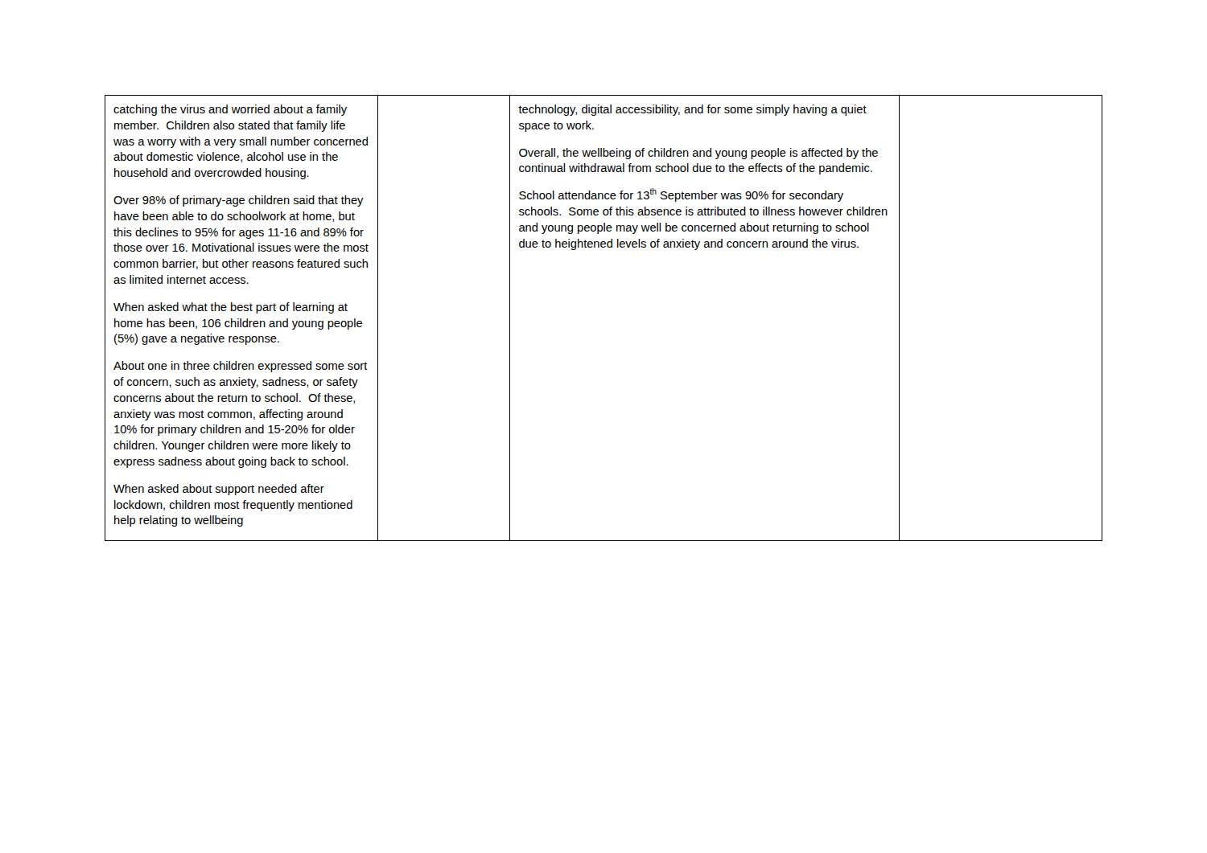| catching the virus and worried about a family member. Children also stated that family life was a worry with a very small number concerned about domestic violence, alcohol use in the household and overcrowded housing. Over 98% of primary-age children said that they have been able to do schoolwork at home, but this declines to 95% for ages 11-16 and 89% for those over 16. Motivational issues were the most common barrier, but other reasons featured such as limited internet access. When asked what the best part of learning at home has been, 106 children and young people (5%) gave a negative response. About one in three children expressed some sort of concern, such as anxiety, sadness, or safety concerns about the return to school. Of these, anxiety was most common, affecting around 10% for primary children and 15-20% for older children. Younger children were more likely to express sadness about going back to school. When asked about support needed after lockdown, children most frequently mentioned help relating to wellbeing | | technology, digital accessibility, and for some simply having a quiet space to work. Overall, the wellbeing of children and young people is affected by the continual withdrawal from school due to the effects of the pandemic. School attendance for 13 th September was 90% for secondary schools. Some of this absence is attributed to illness however children and young people may well be concerned about returning to school due to heightened levels of anxiety and concern around the virus. | |